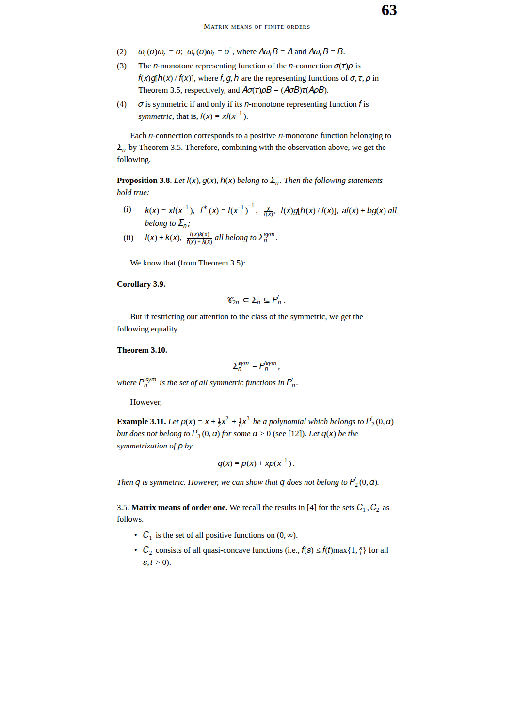63
Matrix means of finite orders
(2) ωl(σ) ωr=σ; ωr(σ) ωl=σ′ , where AωlB=A and AωrB=B .
(3) The n-monotone representing function of the n-connection σ(τ)ρ is f(x)g[h(x)/f(x)] , where f,g,h are the representing functions of σ,τ,ρ in Theorem 3.5, respectively, and Aσ(τ)ρB= (AσB)τ(AρB) .
(4) σ is symmetric if and only if its n-monotone representing function f is symmetric, that is, f(x)=xf(x−1) .
Each n-connection corresponds to a positive n-monotone function belonging to Σn by Theorem 3.5. Therefore, combining with the observation above, we get the following.
Proposition 3.8. Let f(x),g(x),h(x) belong to Σn. Then the following statements hold true:
(i) k(x)=xf(x−1), f∗(x)= f(x−1)−1, xf(x), f(x)g[h(x)/f(x)], af(x)+bg(x) all belong to Σn;
(ii) f(x)+k(x), f(x)k(x) f(x)+k(x) all belong to Σnsym.
We know that (from Theorem 3.5):
Corollary 3.9.
𝒞2n ⊂ Σn ⊊ Pn′ .
But if restricting our attention to the class of the symmetric, we get the following equality.
Theorem 3.10.
Σnsym = Pn′sym ,
where Pn′sym is the set of all symmetric functions in Pn′.
However,
Example 3.11. Let p(x)=x+ 12x2+ 16x3 be a polynomial which belongs to P2′(0,α) but does not belong to P3′(0,α) for some α>0 (see [12]). Let q(x) be the symmetrization of p by
q(x)= p(x)+ xp(x−1).
Then q is symmetric. However, we can show that q does not belong to P2′(0,α).
3.5. Matrix means of order one. We recall the results in [4] for the sets C1,C2 as follows.
C1 is the set of all positive functions on (0,∞).
C2 consists of all quasi-concave functions (i.e., f(s)≤f(t) max⁡{1,st} for all s,t>0).